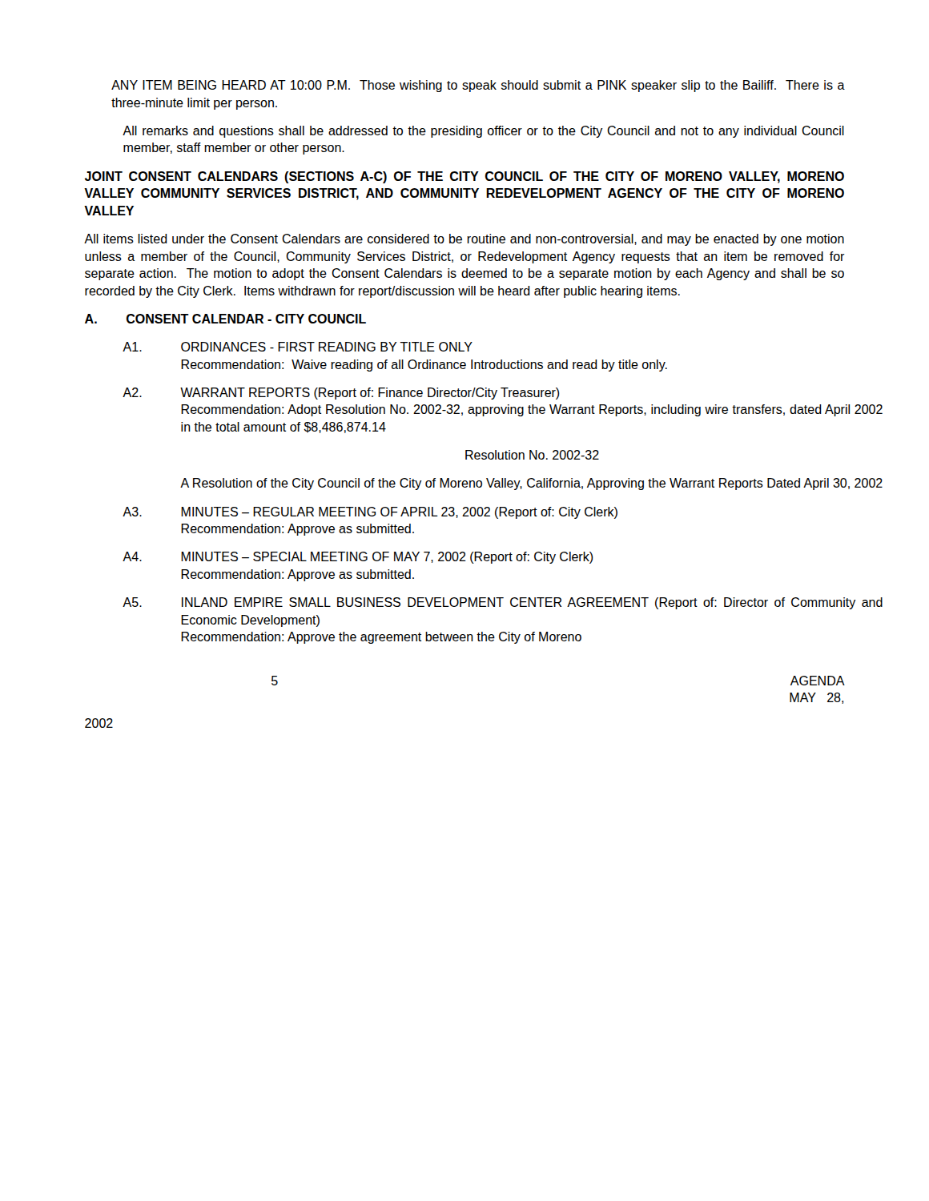ANY ITEM BEING HEARD AT 10:00 P.M. Those wishing to speak should submit a PINK speaker slip to the Bailiff. There is a three-minute limit per person.
All remarks and questions shall be addressed to the presiding officer or to the City Council and not to any individual Council member, staff member or other person.
JOINT CONSENT CALENDARS (SECTIONS A-C) OF THE CITY COUNCIL OF THE CITY OF MORENO VALLEY, MORENO VALLEY COMMUNITY SERVICES DISTRICT, AND COMMUNITY REDEVELOPMENT AGENCY OF THE CITY OF MORENO VALLEY
All items listed under the Consent Calendars are considered to be routine and non-controversial, and may be enacted by one motion unless a member of the Council, Community Services District, or Redevelopment Agency requests that an item be removed for separate action. The motion to adopt the Consent Calendars is deemed to be a separate motion by each Agency and shall be so recorded by the City Clerk. Items withdrawn for report/discussion will be heard after public hearing items.
A. CONSENT CALENDAR - CITY COUNCIL
| A1. | ORDINANCES - FIRST READING BY TITLE ONLY Recommendation: Waive reading of all Ordinance Introductions and read by title only. |
| A2. | WARRANT REPORTS (Report of: Finance Director/City Treasurer) Recommendation: Adopt Resolution No. 2002-32, approving the Warrant Reports, including wire transfers, dated April 2002 in the total amount of $8,486,874.14 Resolution No. 2002-32 A Resolution of the City Council of the City of Moreno Valley, California, Approving the Warrant Reports Dated April 30, 2002 |
| A3. | MINUTES – REGULAR MEETING OF APRIL 23, 2002 (Report of: City Clerk) Recommendation: Approve as submitted. |
| A4. | MINUTES – SPECIAL MEETING OF MAY 7, 2002 (Report of: City Clerk) Recommendation: Approve as submitted. |
| A5. | INLAND EMPIRE SMALL BUSINESS DEVELOPMENT CENTER AGREEMENT (Report of: Director of Community and Economic Development) Recommendation: Approve the agreement between the City of Moreno |
5
AGENDA
MAY 28,
2002